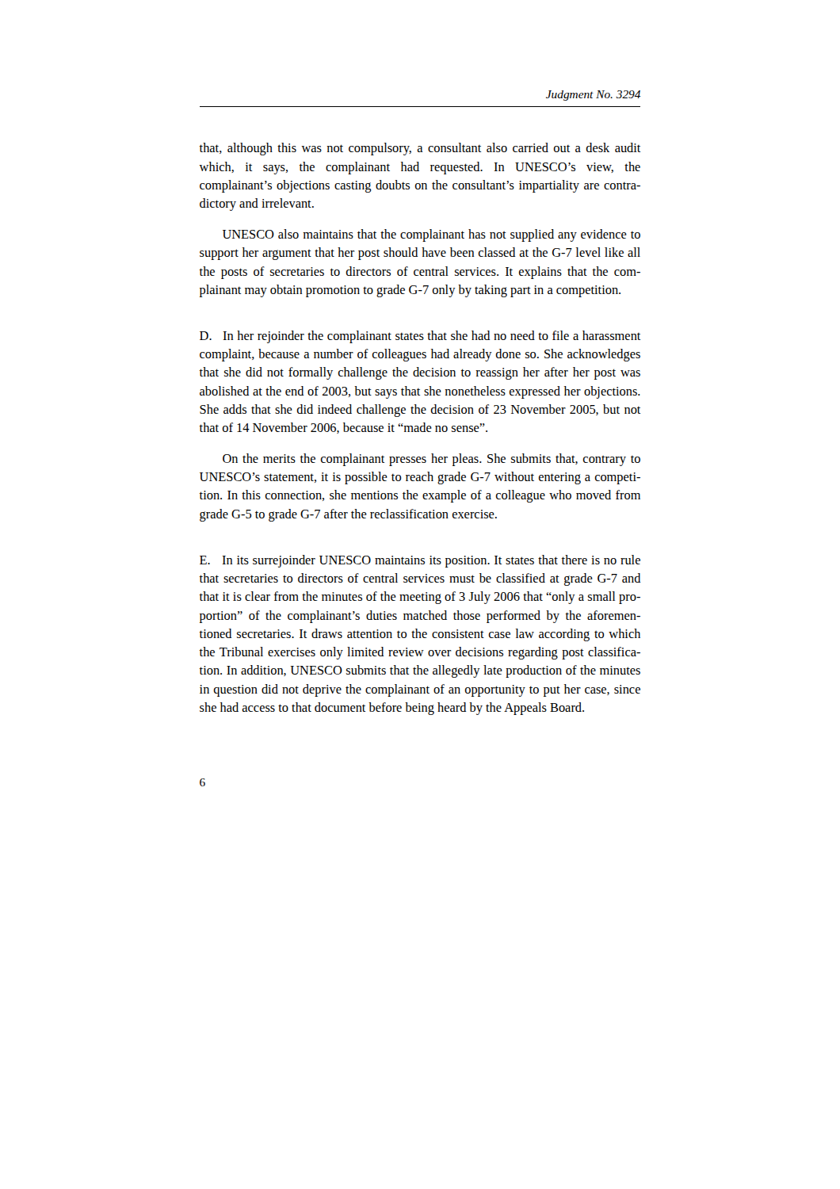Judgment No. 3294
that, although this was not compulsory, a consultant also carried out a desk audit which, it says, the complainant had requested. In UNESCO’s view, the complainant’s objections casting doubts on the consultant’s impartiality are contradictory and irrelevant.
UNESCO also maintains that the complainant has not supplied any evidence to support her argument that her post should have been classed at the G-7 level like all the posts of secretaries to directors of central services. It explains that the complainant may obtain promotion to grade G-7 only by taking part in a competition.
D. In her rejoinder the complainant states that she had no need to file a harassment complaint, because a number of colleagues had already done so. She acknowledges that she did not formally challenge the decision to reassign her after her post was abolished at the end of 2003, but says that she nonetheless expressed her objections. She adds that she did indeed challenge the decision of 23 November 2005, but not that of 14 November 2006, because it “made no sense”.
On the merits the complainant presses her pleas. She submits that, contrary to UNESCO’s statement, it is possible to reach grade G-7 without entering a competition. In this connection, she mentions the example of a colleague who moved from grade G-5 to grade G-7 after the reclassification exercise.
E. In its surrejoinder UNESCO maintains its position. It states that there is no rule that secretaries to directors of central services must be classified at grade G-7 and that it is clear from the minutes of the meeting of 3 July 2006 that “only a small proportion” of the complainant’s duties matched those performed by the aforementioned secretaries. It draws attention to the consistent case law according to which the Tribunal exercises only limited review over decisions regarding post classification. In addition, UNESCO submits that the allegedly late production of the minutes in question did not deprive the complainant of an opportunity to put her case, since she had access to that document before being heard by the Appeals Board.
6